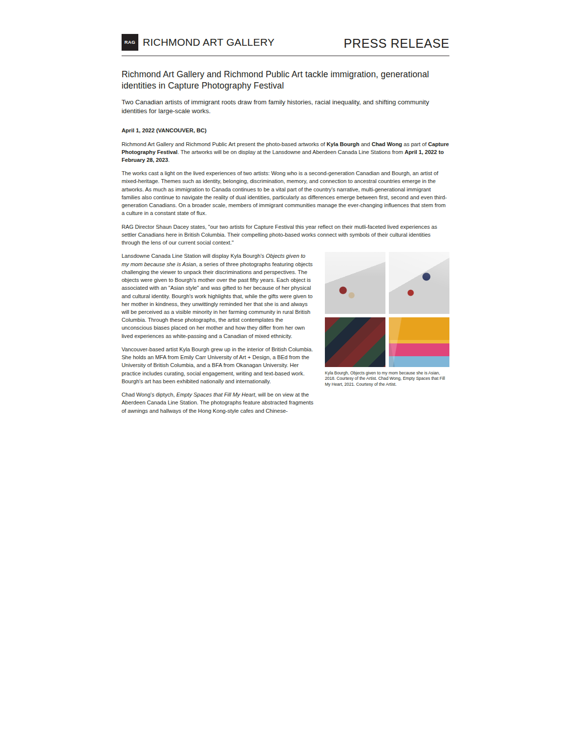Richmond Art Gallery
PRESS RELEASE
Richmond Art Gallery and Richmond Public Art tackle immigration, generational identities in Capture Photography Festival
Two Canadian artists of immigrant roots draw from family histories, racial inequality, and shifting community identities for large-scale works.
April 1, 2022 (VANCOUVER, BC)
Richmond Art Gallery and Richmond Public Art present the photo-based artworks of Kyla Bourgh and Chad Wong as part of Capture Photography Festival. The artworks will be on display at the Lansdowne and Aberdeen Canada Line Stations from April 1, 2022 to February 28, 2023.
The works cast a light on the lived experiences of two artists: Wong who is a second-generation Canadian and Bourgh, an artist of mixed-heritage. Themes such as identity, belonging, discrimination, memory, and connection to ancestral countries emerge in the artworks. As much as immigration to Canada continues to be a vital part of the country's narrative, multi-generational immigrant families also continue to navigate the reality of dual identities, particularly as differences emerge between first, second and even third-generation Canadians. On a broader scale, members of immigrant communities manage the ever-changing influences that stem from a culture in a constant state of flux.
RAG Director Shaun Dacey states, "our two artists for Capture Festival this year reflect on their mutli-faceted lived experiences as settler Canadians here in British Columbia. Their compelling photo-based works connect with symbols of their cultural identities through the lens of our current social context."
Lansdowne Canada Line Station will display Kyla Bourgh's Objects given to my mom because she is Asian, a series of three photographs featuring objects challenging the viewer to unpack their discriminations and perspectives. The objects were given to Bourgh's mother over the past fifty years. Each object is associated with an "Asian style" and was gifted to her because of her physical and cultural identity. Bourgh's work highlights that, while the gifts were given to her mother in kindness, they unwittingly reminded her that she is and always will be perceived as a visible minority in her farming community in rural British Columbia. Through these photographs, the artist contemplates the unconscious biases placed on her mother and how they differ from her own lived experiences as white-passing and a Canadian of mixed ethnicity.
Vancouver-based artist Kyla Bourgh grew up in the interior of British Columbia. She holds an MFA from Emily Carr University of Art + Design, a BEd from the University of British Columbia, and a BFA from Okanagan University. Her practice includes curating, social engagement, writing and text-based work. Bourgh's art has been exhibited nationally and internationally.
Chad Wong's diptych, Empty Spaces that Fill My Heart, will be on view at the Aberdeen Canada Line Station. The photographs feature abstracted fragments of awnings and hallways of the Hong Kong-style cafes and Chinese-
Kyla Bourgh, Objects given to my mom because she is Asian, 2018. Courtesy of the Artist. Chad Wong, Empty Spaces that Fill My Heart, 2021. Courtesy of the Artist.